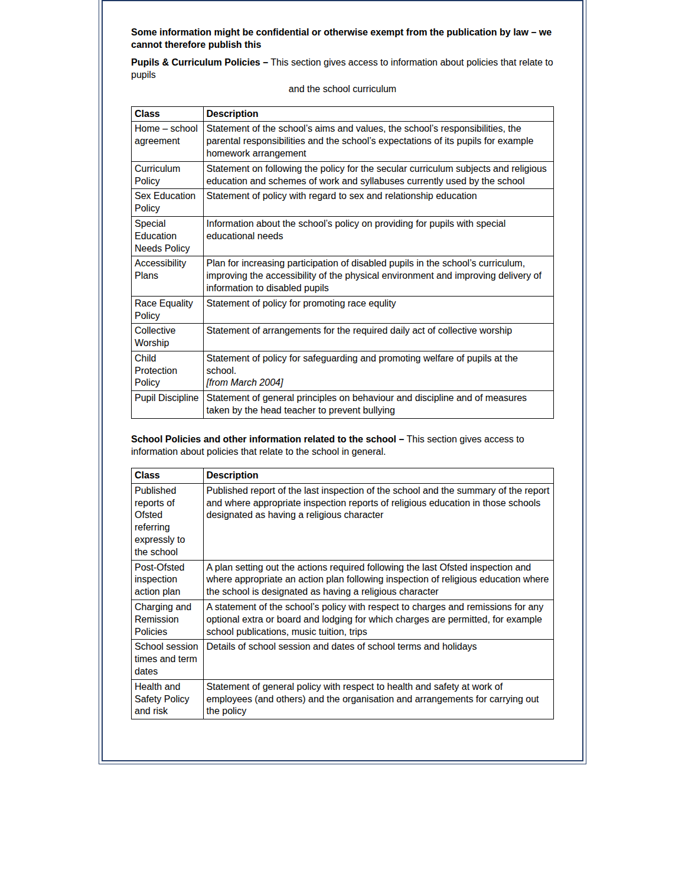Some information might be confidential or otherwise exempt from the publication by law – we cannot therefore publish this
Pupils & Curriculum Policies – This section gives access to information about policies that relate to pupils
and the school curriculum
| Class | Description |
| --- | --- |
| Home – school agreement | Statement of the school’s aims and values, the school’s responsibilities, the parental responsibilities and the school’s expectations of its pupils for example homework arrangement |
| Curriculum Policy | Statement on following the policy for the secular curriculum subjects and religious education and schemes of work and syllabuses currently used by the school |
| Sex Education Policy | Statement of policy with regard to sex and relationship education |
| Special Education Needs Policy | Information about the school’s policy on providing for pupils with special educational needs |
| Accessibility Plans | Plan for increasing participation of disabled pupils in the school’s curriculum, improving the accessibility of the physical environment and improving delivery of information to disabled pupils |
| Race Equality Policy | Statement of policy for promoting race equlity |
| Collective Worship | Statement of arrangements for the required daily act of collective worship |
| Child Protection Policy | Statement of policy for safeguarding and promoting welfare of pupils at the school. [from March 2004] |
| Pupil Discipline | Statement of general principles on behaviour and discipline and of measures taken by the head teacher to prevent bullying |
School Policies and other information related to the school – This section gives access to information about policies that relate to the school in general.
| Class | Description |
| --- | --- |
| Published reports of Ofsted referring expressly to the school | Published report of the last inspection of the school and the summary of the report and where appropriate inspection reports of religious education in those schools designated as having a religious character |
| Post-Ofsted inspection action plan | A plan setting out the actions required following the last Ofsted inspection and where appropriate an action plan following inspection of religious education where the school is designated as having a religious character |
| Charging and Remission Policies | A statement of the school’s policy with respect to charges and remissions for any optional extra or board and lodging for which charges are permitted, for example school publications, music tuition, trips |
| School session times and term dates | Details of school session and dates of school terms and holidays |
| Health and Safety Policy and risk | Statement of general policy with respect to health and safety at work of employees (and others) and the organisation and arrangements for carrying out the policy |